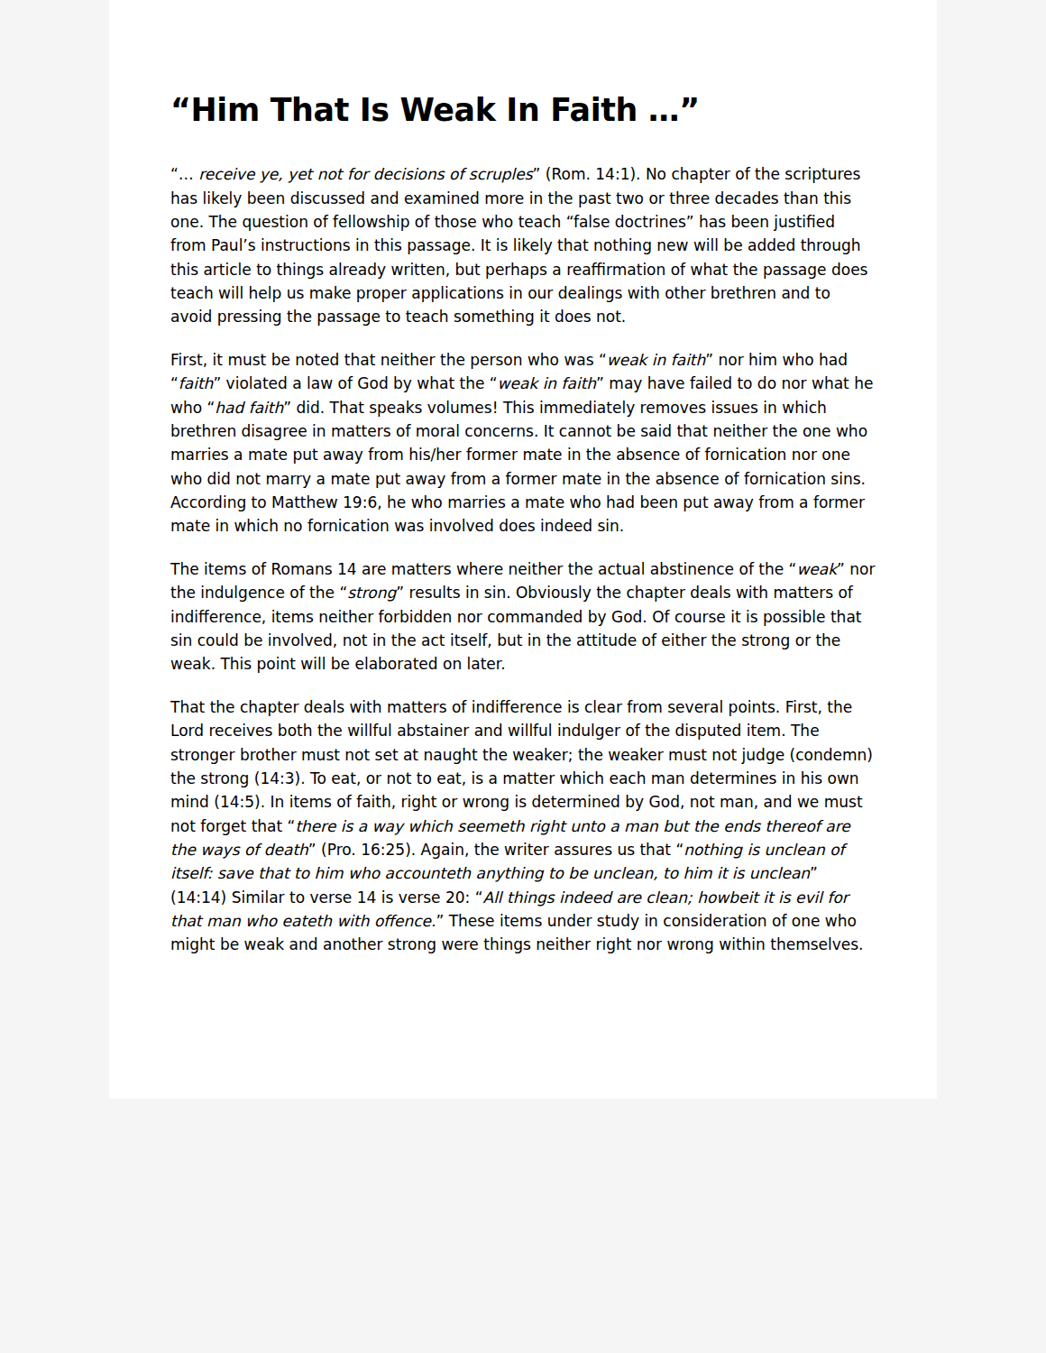“Him That Is Weak In Faith …”
“… receive ye, yet not for decisions of scruples” (Rom. 14:1). No chapter of the scriptures has likely been discussed and examined more in the past two or three decades than this one. The question of fellowship of those who teach “false doctrines” has been justified from Paul’s instructions in this passage. It is likely that nothing new will be added through this article to things already written, but perhaps a reaffirmation of what the passage does teach will help us make proper applications in our dealings with other brethren and to avoid pressing the passage to teach something it does not.
First, it must be noted that neither the person who was “weak in faith” nor him who had “faith” violated a law of God by what the “weak in faith” may have failed to do nor what he who “had faith” did. That speaks volumes! This immediately removes issues in which brethren disagree in matters of moral concerns. It cannot be said that neither the one who marries a mate put away from his/her former mate in the absence of fornication nor one who did not marry a mate put away from a former mate in the absence of fornication sins. According to Matthew 19:6, he who marries a mate who had been put away from a former mate in which no fornication was involved does indeed sin.
The items of Romans 14 are matters where neither the actual abstinence of the “weak” nor the indulgence of the “strong” results in sin. Obviously the chapter deals with matters of indifference, items neither forbidden nor commanded by God. Of course it is possible that sin could be involved, not in the act itself, but in the attitude of either the strong or the weak. This point will be elaborated on later.
That the chapter deals with matters of indifference is clear from several points. First, the Lord receives both the willful abstainer and willful indulger of the disputed item. The stronger brother must not set at naught the weaker; the weaker must not judge (condemn) the strong (14:3). To eat, or not to eat, is a matter which each man determines in his own mind (14:5). In items of faith, right or wrong is determined by God, not man, and we must not forget that “there is a way which seemeth right unto a man but the ends thereof are the ways of death” (Pro. 16:25). Again, the writer assures us that “nothing is unclean of itself: save that to him who accounteth anything to be unclean, to him it is unclean” (14:14) Similar to verse 14 is verse 20: “All things indeed are clean; howbeit it is evil for that man who eateth with offence.” These items under study in consideration of one who might be weak and another strong were things neither right nor wrong within themselves.